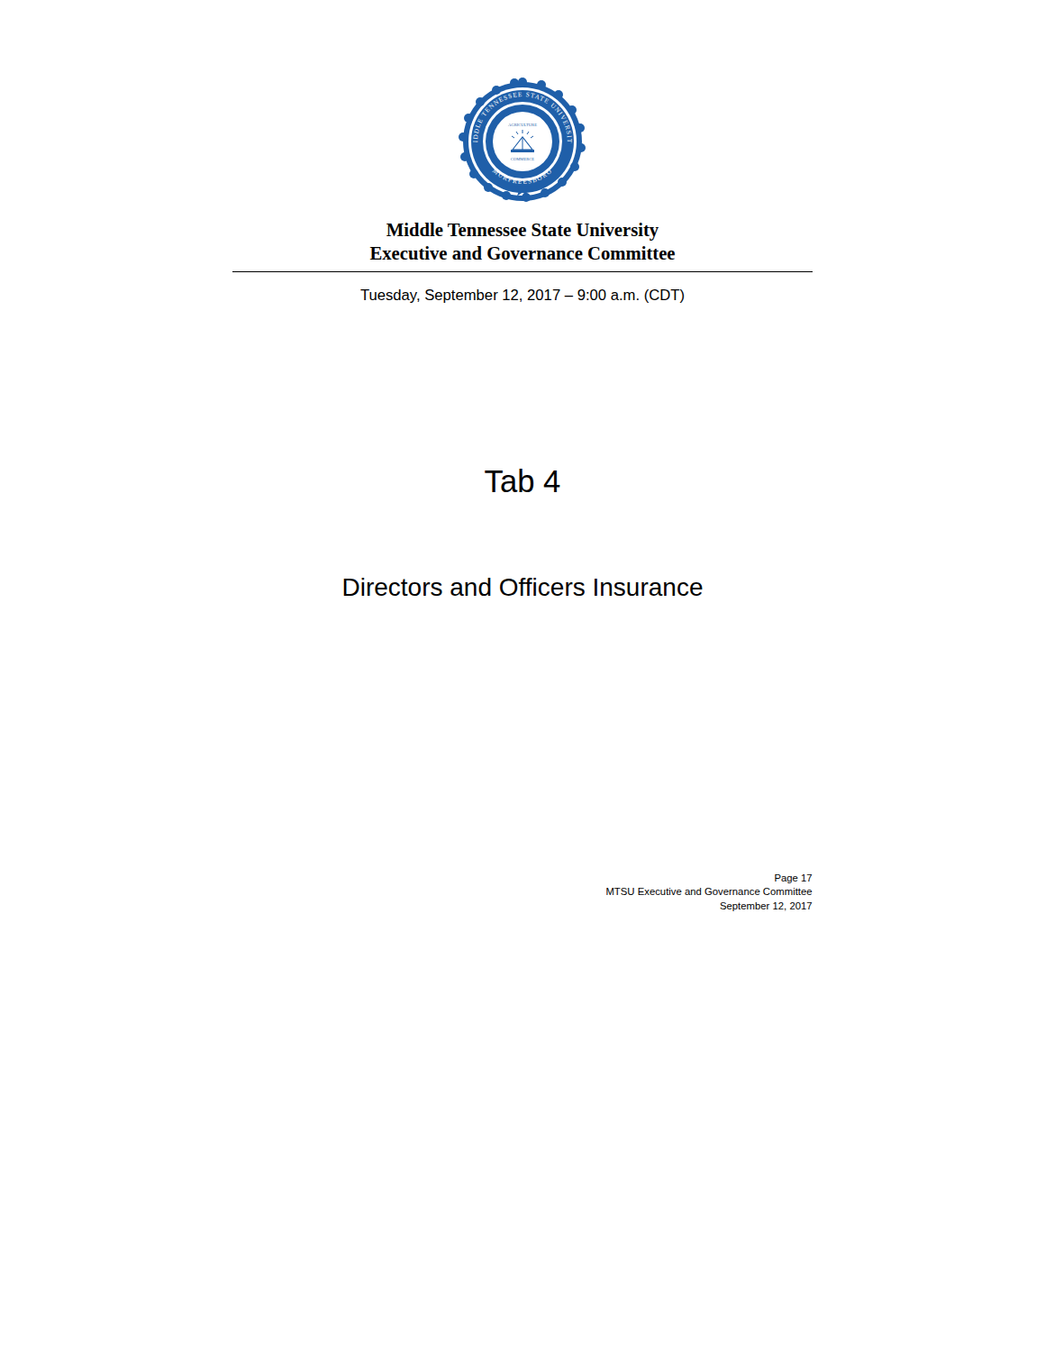MIDDLE TENNESSEE STATE UNIVERSITY MURFREESBORO AGRICULTURE COMMERCE
Middle Tennessee State University
Executive and Governance Committee
Tuesday, September 12, 2017 – 9:00 a.m. (CDT)
Tab 4
Directors and Officers Insurance
Page 17
MTSU Executive and Governance Committee
September 12, 2017